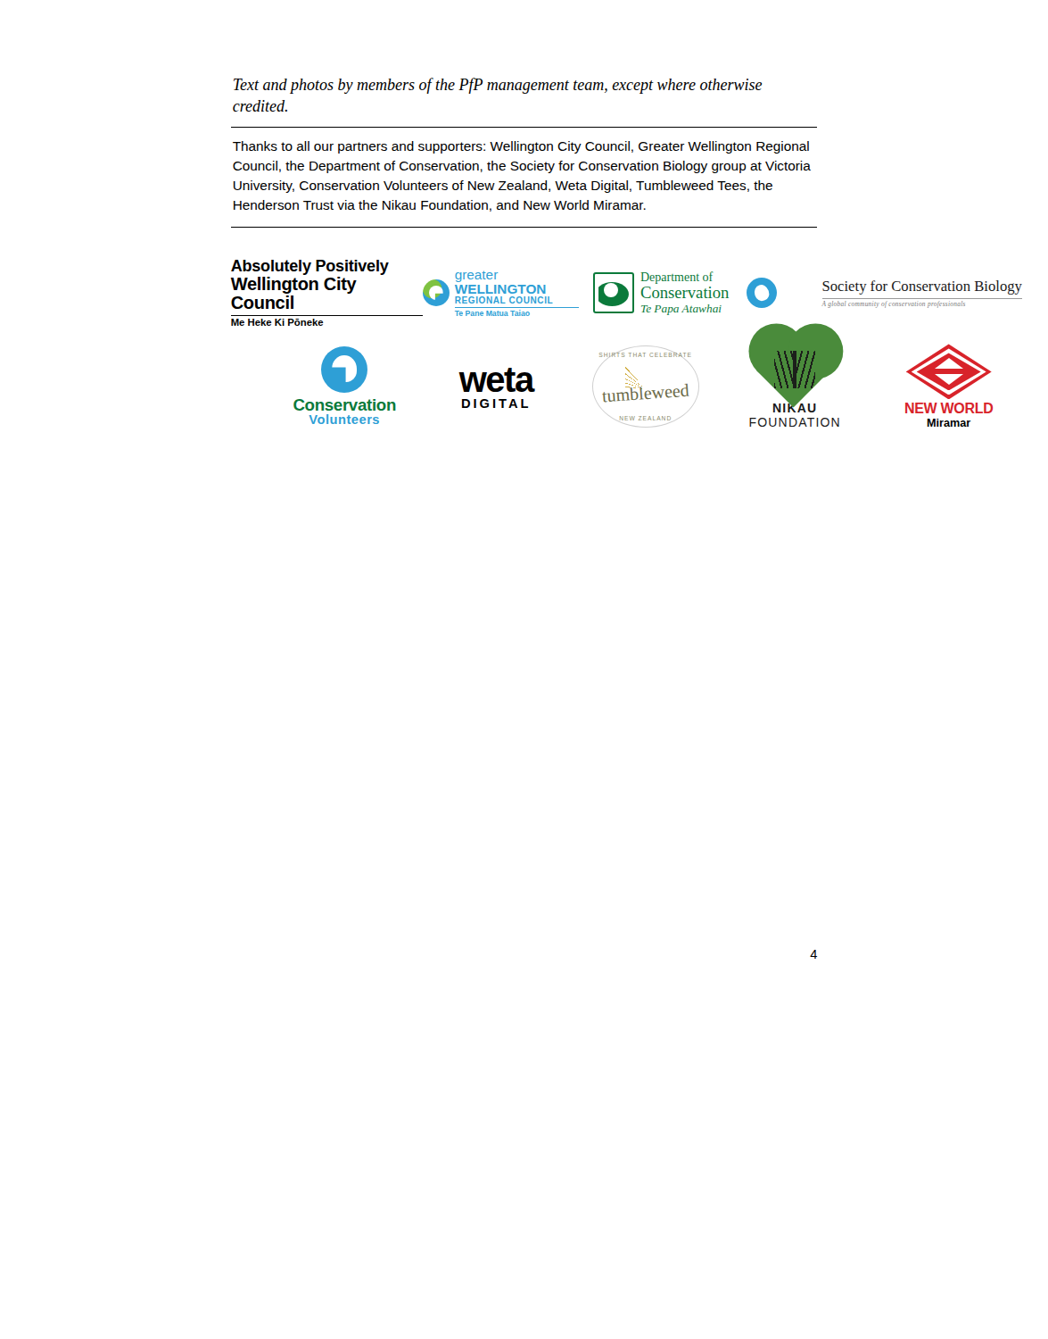Text and photos by members of the PfP management team, except where otherwise credited.
Thanks to all our partners and supporters: Wellington City Council, Greater Wellington Regional Council, the Department of Conservation, the Society for Conservation Biology group at Victoria University, Conservation Volunteers of New Zealand, Weta Digital, Tumbleweed Tees, the Henderson Trust via the Nikau Foundation, and New World Miramar.
Absolutely Positively
Wellington City Council
Me Heke Ki Pōneke
greater WELLINGTON
REGIONAL COUNCIL
Te Pane Matua Taiao
Department of
Conservation
Te Papa Atawhai
Society for Conservation Biology
A global community of conservation professionals
Conservation
Volunteers
weta
DIGITAL
SHIRTS THAT CELEBRATE
tumbleweed
NEW ZEALAND
NIKAU FOUNDATION
NEW WORLD
Miramar
4